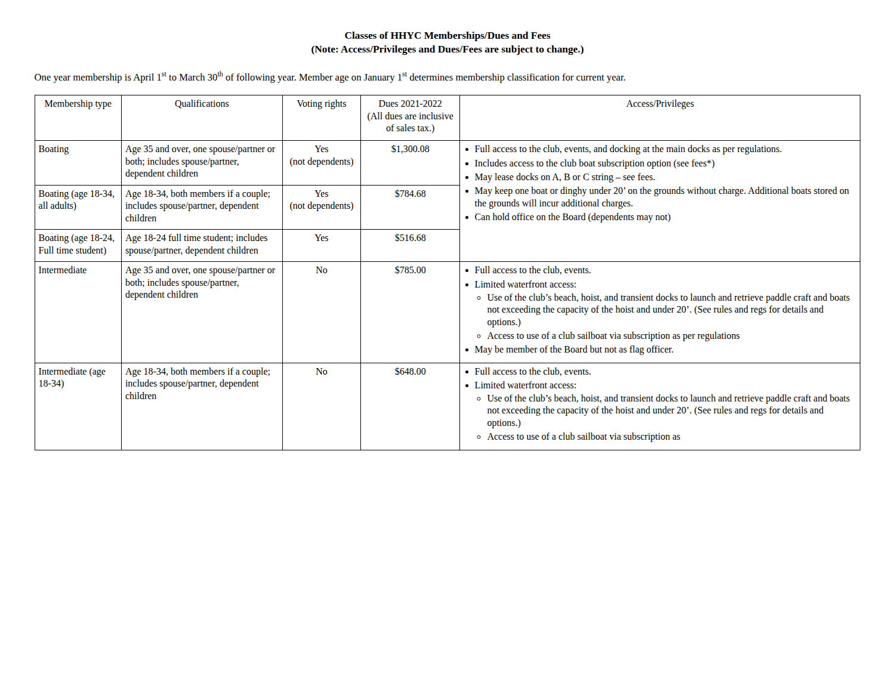Classes of HHYC Memberships/Dues and Fees
(Note: Access/Privileges and Dues/Fees are subject to change.)
One year membership is April 1st to March 30th of following year. Member age on January 1st determines membership classification for current year.
| Membership type | Qualifications | Voting rights | Dues 2021-2022 (All dues are inclusive of sales tax.) | Access/Privileges |
| --- | --- | --- | --- | --- |
| Boating | Age 35 and over, one spouse/partner or both; includes spouse/partner, dependent children | Yes (not dependents) | $1,300.08 | Full access to the club, events, and docking at the main docks as per regulations. Includes access to the club boat subscription option (see fees*) May lease docks on A, B or C string – see fees. May keep one boat or dinghy under 20’ on the grounds without charge. Additional boats stored on the grounds will incur additional charges. Can hold office on the Board (dependents may not) |
| Boating (age 18-34, all adults) | Age 18-34, both members if a couple; includes spouse/partner, dependent children | Yes (not dependents) | $784.68 |
| Boating (age 18-24, Full time student) | Age 18-24 full time student; includes spouse/partner, dependent children | Yes | $516.68 |
| Intermediate | Age 35 and over, one spouse/partner or both; includes spouse/partner, dependent children | No | $785.00 | Full access to the club, events. Limited waterfront access: Use of the club’s beach, hoist, and transient docks to launch and retrieve paddle craft and boats not exceeding the capacity of the hoist and under 20’. (See rules and regs for details and options.) Access to use of a club sailboat via subscription as per regulations May be member of the Board but not as flag officer. |
| Intermediate (age 18-34) | Age 18-34, both members if a couple; includes spouse/partner, dependent children | No | $648.00 | Full access to the club, events. Limited waterfront access: Use of the club’s beach, hoist, and transient docks to launch and retrieve paddle craft and boats not exceeding the capacity of the hoist and under 20’. (See rules and regs for details and options.) Access to use of a club sailboat via subscription as |